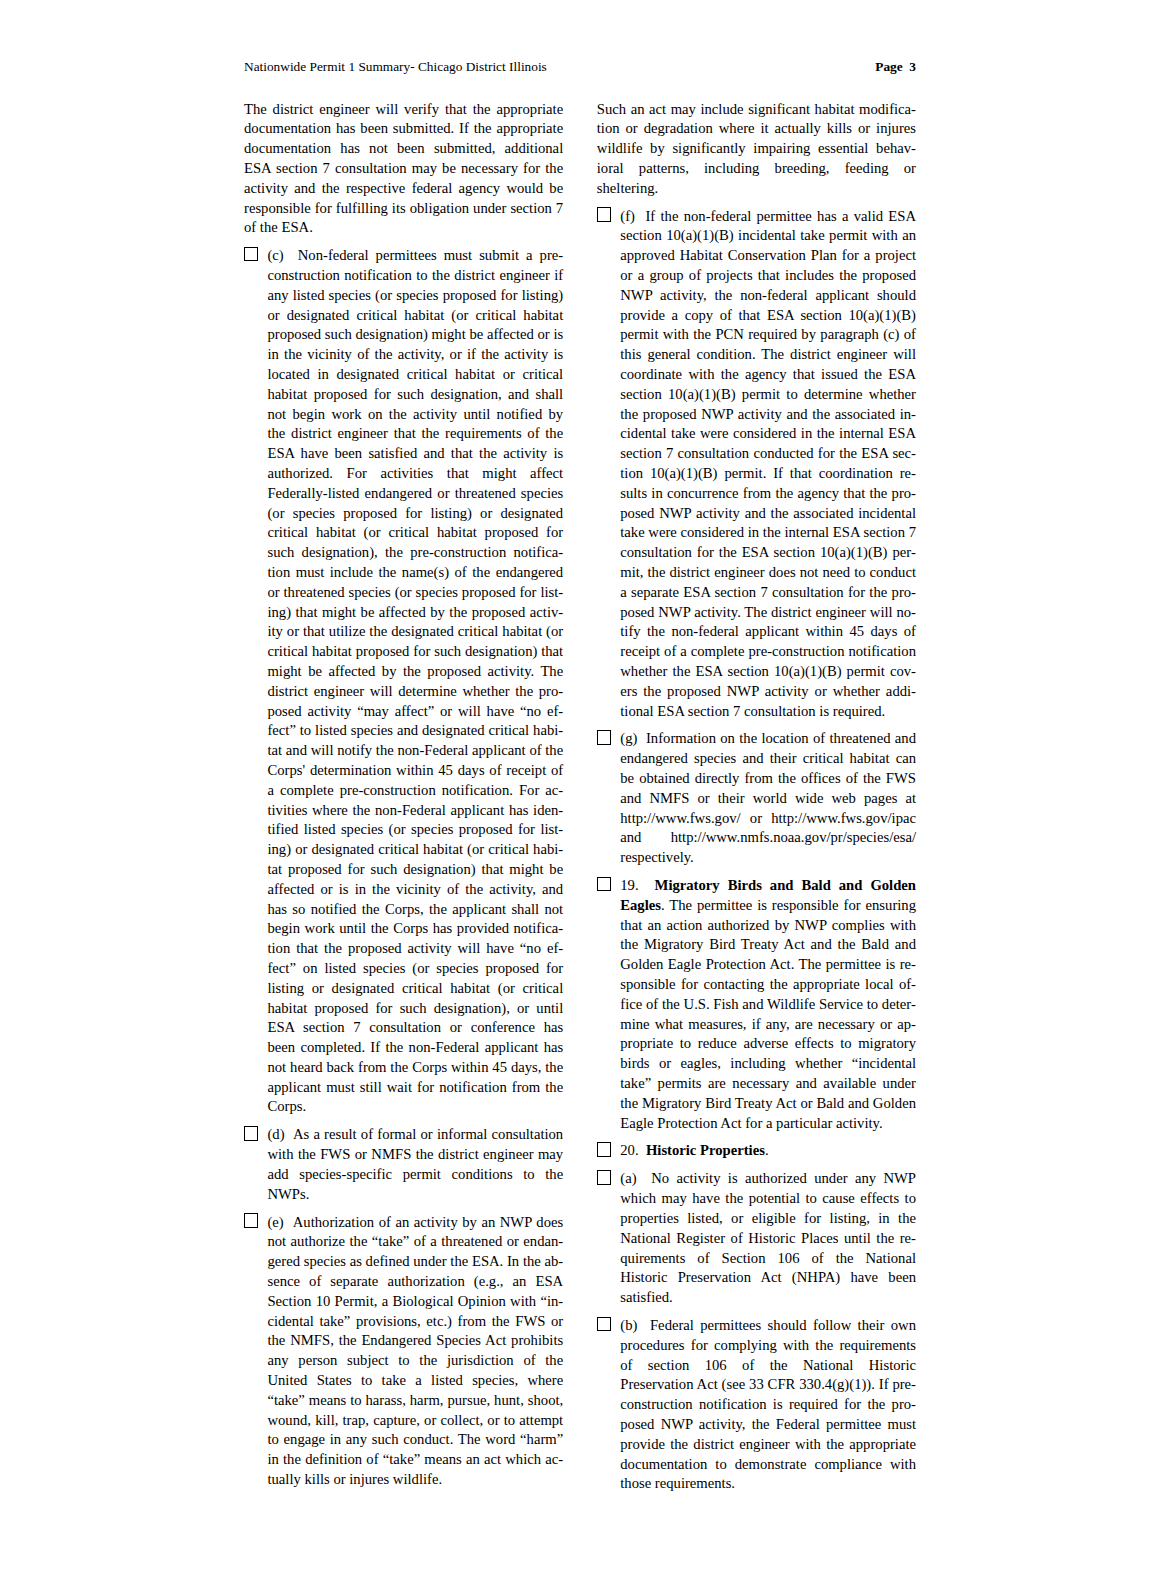Nationwide Permit 1 Summary- Chicago District Illinois Page 3
The district engineer will verify that the appropriate documentation has been submitted. If the appropriate documentation has not been submitted, additional ESA section 7 consultation may be necessary for the activity and the respective federal agency would be responsible for fulfilling its obligation under section 7 of the ESA.
(c) Non-federal permittees must submit a pre-construction notification to the district engineer if any listed species (or species proposed for listing) or designated critical habitat (or critical habitat proposed such designation) might be affected or is in the vicinity of the activity, or if the activity is located in designated critical habitat or critical habitat proposed for such designation, and shall not begin work on the activity until notified by the district engineer that the requirements of the ESA have been satisfied and that the activity is authorized. For activities that might affect Federally-listed endangered or threatened species (or species proposed for listing) or designated critical habitat (or critical habitat proposed for such designation), the pre-construction notification must include the name(s) of the endangered or threatened species (or species proposed for listing) that might be affected by the proposed activity or that utilize the designated critical habitat (or critical habitat proposed for such designation) that might be affected by the proposed activity. The district engineer will determine whether the proposed activity “may affect” or will have “no effect” to listed species and designated critical habitat and will notify the non-Federal applicant of the Corps' determination within 45 days of receipt of a complete pre-construction notification. For activities where the non-Federal applicant has identified listed species (or species proposed for listing) or designated critical habitat (or critical habitat proposed for such designation) that might be affected or is in the vicinity of the activity, and has so notified the Corps, the applicant shall not begin work until the Corps has provided notification that the proposed activity will have “no effect” on listed species (or species proposed for listing or designated critical habitat (or critical habitat proposed for such designation), or until ESA section 7 consultation or conference has been completed. If the non-Federal applicant has not heard back from the Corps within 45 days, the applicant must still wait for notification from the Corps.
(d) As a result of formal or informal consultation with the FWS or NMFS the district engineer may add species-specific permit conditions to the NWPs.
(e) Authorization of an activity by an NWP does not authorize the “take” of a threatened or endangered species as defined under the ESA. In the absence of separate authorization (e.g., an ESA Section 10 Permit, a Biological Opinion with “incidental take” provisions, etc.) from the FWS or the NMFS, the Endangered Species Act prohibits any person subject to the jurisdiction of the United States to take a listed species, where “take” means to harass, harm, pursue, hunt, shoot, wound, kill, trap, capture, or collect, or to attempt to engage in any such conduct. The word “harm” in the definition of “take” means an act which actually kills or injures wildlife.
Such an act may include significant habitat modification or degradation where it actually kills or injures wildlife by significantly impairing essential behavioral patterns, including breeding, feeding or sheltering.
(f) If the non-federal permittee has a valid ESA section 10(a)(1)(B) incidental take permit with an approved Habitat Conservation Plan for a project or a group of projects that includes the proposed NWP activity, the non-federal applicant should provide a copy of that ESA section 10(a)(1)(B) permit with the PCN required by paragraph (c) of this general condition. The district engineer will coordinate with the agency that issued the ESA section 10(a)(1)(B) permit to determine whether the proposed NWP activity and the associated incidental take were considered in the internal ESA section 7 consultation conducted for the ESA section 10(a)(1)(B) permit. If that coordination results in concurrence from the agency that the proposed NWP activity and the associated incidental take were considered in the internal ESA section 7 consultation for the ESA section 10(a)(1)(B) permit, the district engineer does not need to conduct a separate ESA section 7 consultation for the proposed NWP activity. The district engineer will notify the non-federal applicant within 45 days of receipt of a complete pre-construction notification whether the ESA section 10(a)(1)(B) permit covers the proposed NWP activity or whether additional ESA section 7 consultation is required.
(g) Information on the location of threatened and endangered species and their critical habitat can be obtained directly from the offices of the FWS and NMFS or their world wide web pages at http://www.fws.gov/ or http://www.fws.gov/ipac and http://www.nmfs.noaa.gov/pr/species/esa/ respectively.
19. Migratory Birds and Bald and Golden Eagles. The permittee is responsible for ensuring that an action authorized by NWP complies with the Migratory Bird Treaty Act and the Bald and Golden Eagle Protection Act. The permittee is responsible for contacting the appropriate local office of the U.S. Fish and Wildlife Service to determine what measures, if any, are necessary or appropriate to reduce adverse effects to migratory birds or eagles, including whether “incidental take” permits are necessary and available under the Migratory Bird Treaty Act or Bald and Golden Eagle Protection Act for a particular activity.
20. Historic Properties.
(a) No activity is authorized under any NWP which may have the potential to cause effects to properties listed, or eligible for listing, in the National Register of Historic Places until the requirements of Section 106 of the National Historic Preservation Act (NHPA) have been satisfied.
(b) Federal permittees should follow their own procedures for complying with the requirements of section 106 of the National Historic Preservation Act (see 33 CFR 330.4(g)(1)). If pre-construction notification is required for the proposed NWP activity, the Federal permittee must provide the district engineer with the appropriate documentation to demonstrate compliance with those requirements.